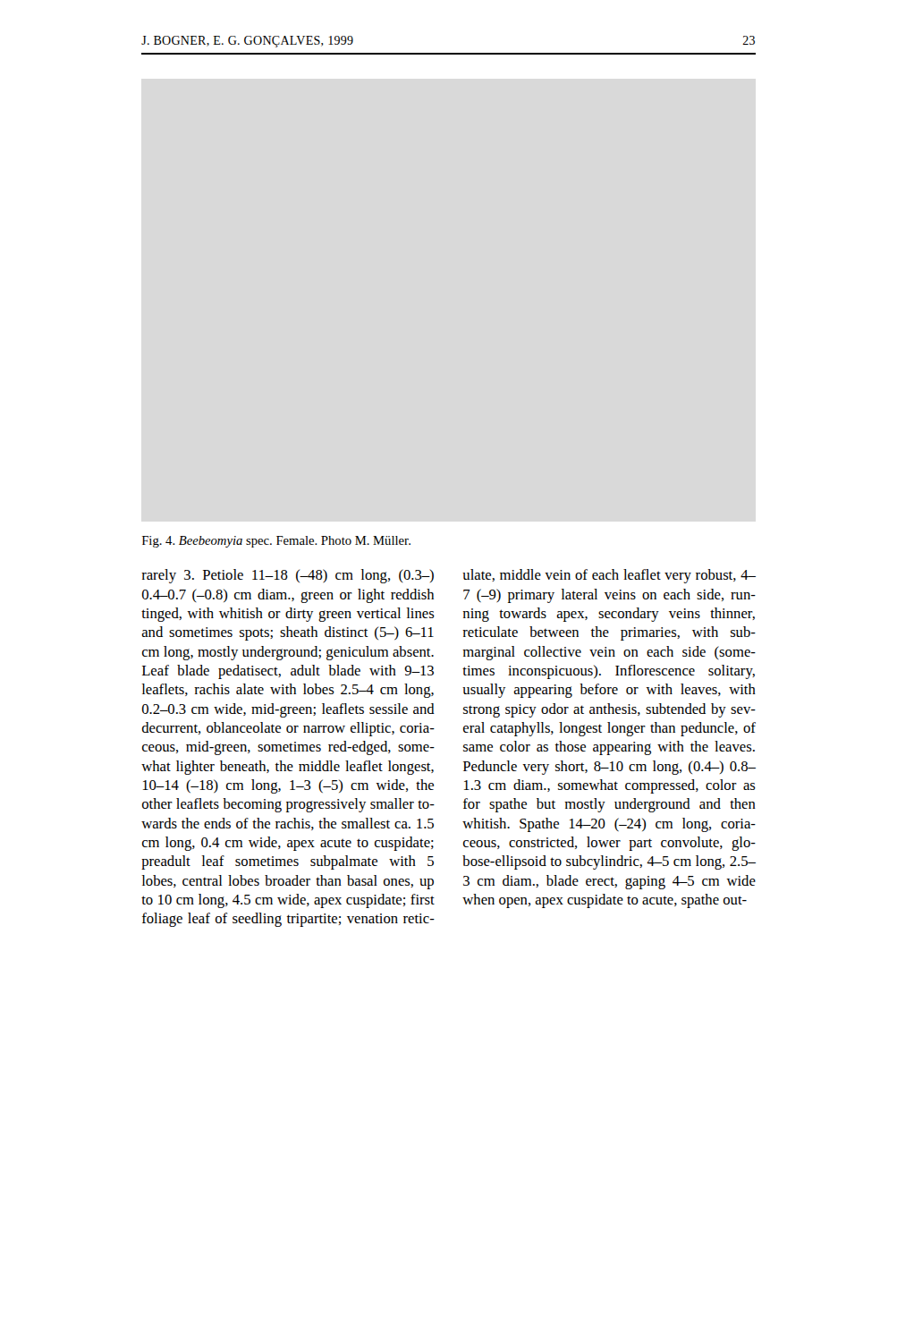J. Bogner, E. G. Gonçalves, 1999 23
Fig. 4. Beebeomyia spec. Female. Photo M. Müller.
rarely 3. Petiole 11–18 (–48) cm long, (0.3–) 0.4–0.7 (–0.8) cm diam., green or light reddish tinged, with whitish or dirty green vertical lines and sometimes spots; sheath distinct (5–) 6–11 cm long, mostly underground; geniculum absent. Leaf blade pedatisect, adult blade with 9–13 leaflets, rachis alate with lobes 2.5–4 cm long, 0.2–0.3 cm wide, mid-green; leaflets sessile and decurrent, oblanceolate or narrow elliptic, coriaceous, mid-green, sometimes red-edged, somewhat lighter beneath, the middle leaflet longest, 10–14 (–18) cm long, 1–3 (–5) cm wide, the other leaflets becoming progressively smaller towards the ends of the rachis, the smallest ca. 1.5 cm long, 0.4 cm wide, apex acute to cuspidate; preadult leaf sometimes subpalmate with 5 lobes, central lobes broader than basal ones, up to 10 cm long, 4.5 cm wide, apex cuspidate; first foliage leaf of seedling tripartite; venation reticulate, middle vein of each leaflet very robust, 4–7 (–9) primary lateral veins on each side, running towards apex, secondary veins thinner, reticulate between the primaries, with submarginal collective vein on each side (sometimes inconspicuous). Inflorescence solitary, usually appearing before or with leaves, with strong spicy odor at anthesis, subtended by several cataphylls, longest longer than peduncle, of same color as those appearing with the leaves. Peduncle very short, 8–10 cm long, (0.4–) 0.8–1.3 cm diam., somewhat compressed, color as for spathe but mostly underground and then whitish. Spathe 14–20 (–24) cm long, coriaceous, constricted, lower part convolute, globose-ellipsoid to subcylindric, 4–5 cm long, 2.5–3 cm diam., blade erect, gaping 4–5 cm wide when open, apex cuspidate to acute, spathe out-